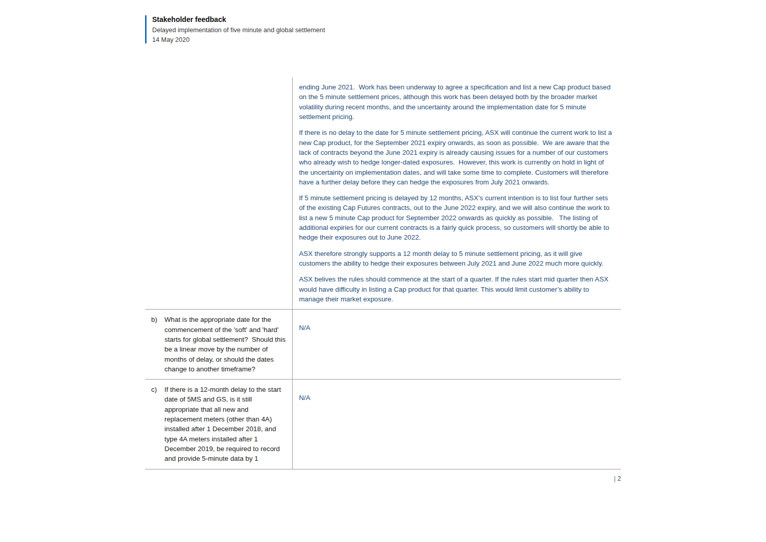Stakeholder feedback
Delayed implementation of five minute and global settlement
14 May 2020
| | ending June 2021. Work has been underway to agree a specification and list a new Cap product based on the 5 minute settlement prices, although this work has been delayed both by the broader market volatility during recent months, and the uncertainty around the implementation date for 5 minute settlement pricing. If there is no delay to the date for 5 minute settlement pricing, ASX will continue the current work to list a new Cap product, for the September 2021 expiry onwards, as soon as possible. We are aware that the lack of contracts beyond the June 2021 expiry is already causing issues for a number of our customers who already wish to hedge longer-dated exposures. However, this work is currently on hold in light of the uncertainty on implementation dates, and will take some time to complete. Customers will therefore have a further delay before they can hedge the exposures from July 2021 onwards. If 5 minute settlement pricing is delayed by 12 months, ASX’s current intention is to list four further sets of the existing Cap Futures contracts, out to the June 2022 expiry, and we will also continue the work to list a new 5 minute Cap product for September 2022 onwards as quickly as possible. The listing of additional expiries for our current contracts is a fairly quick process, so customers will shortly be able to hedge their exposures out to June 2022. ASX therefore strongly supports a 12 month delay to 5 minute settlement pricing, as it will give customers the ability to hedge their exposures between July 2021 and June 2022 much more quickly. ASX belives the rules should commence at the start of a quarter. If the rules start mid quarter then ASX would have difficulty in listing a Cap product for that quarter. This would limit customer’s ability to manage their market exposure. |
| b) What is the appropriate date for the commencement of the 'soft' and 'hard' starts for global settlement? Should this be a linear move by the number of months of delay, or should the dates change to another timeframe? | N/A |
| c) If there is a 12-month delay to the start date of 5MS and GS, is it still appropriate that all new and replacement meters (other than 4A) installed after 1 December 2018, and type 4A meters installed after 1 December 2019, be required to record and provide 5-minute data by 1 | N/A |
|2